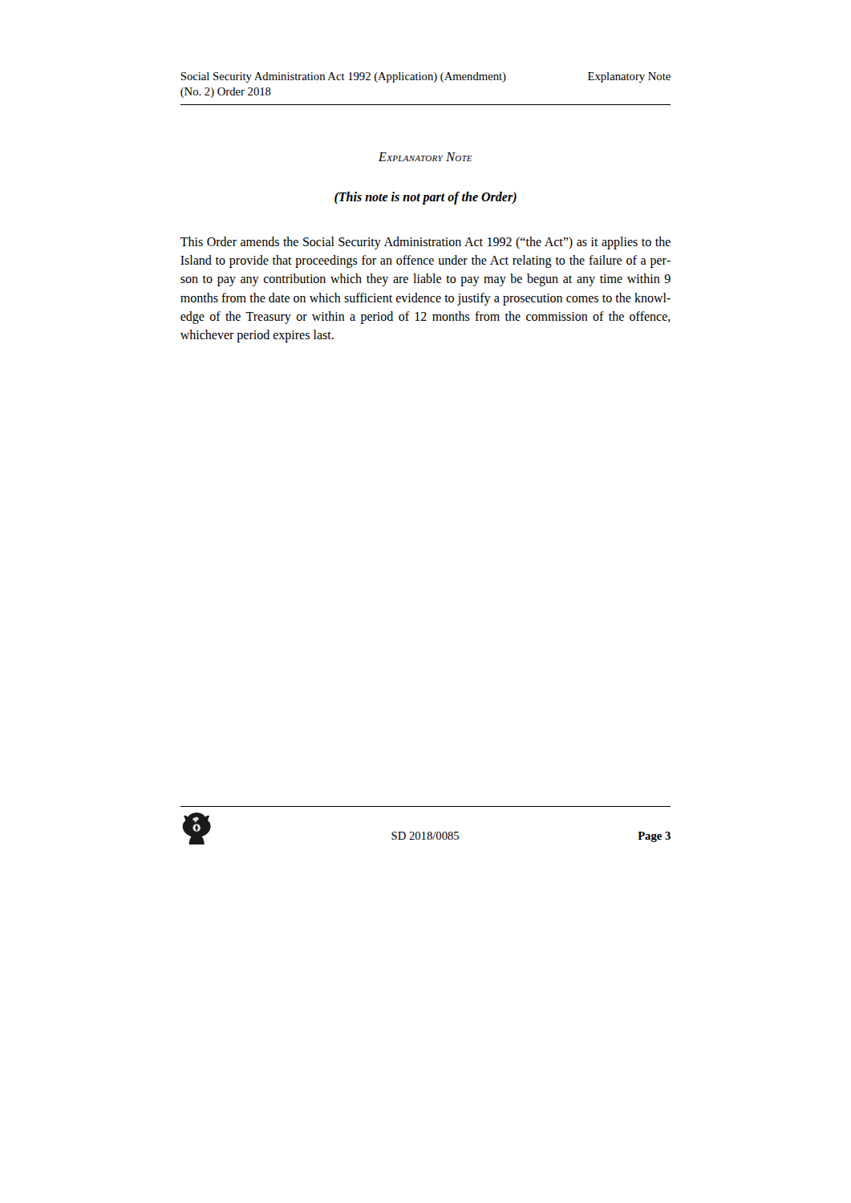Social Security Administration Act 1992 (Application) (Amendment)
(No. 2) Order 2018
Explanatory Note
Explanatory Note
(This note is not part of the Order)
This Order amends the Social Security Administration Act 1992 (“the Act”) as it applies to the Island to provide that proceedings for an offence under the Act relating to the failure of a person to pay any contribution which they are liable to pay may be begun at any time within 9 months from the date on which sufficient evidence to justify a prosecution comes to the knowledge of the Treasury or within a period of 12 months from the commission of the offence, whichever period expires last.
Crest
SD 2018/0085
Page 3